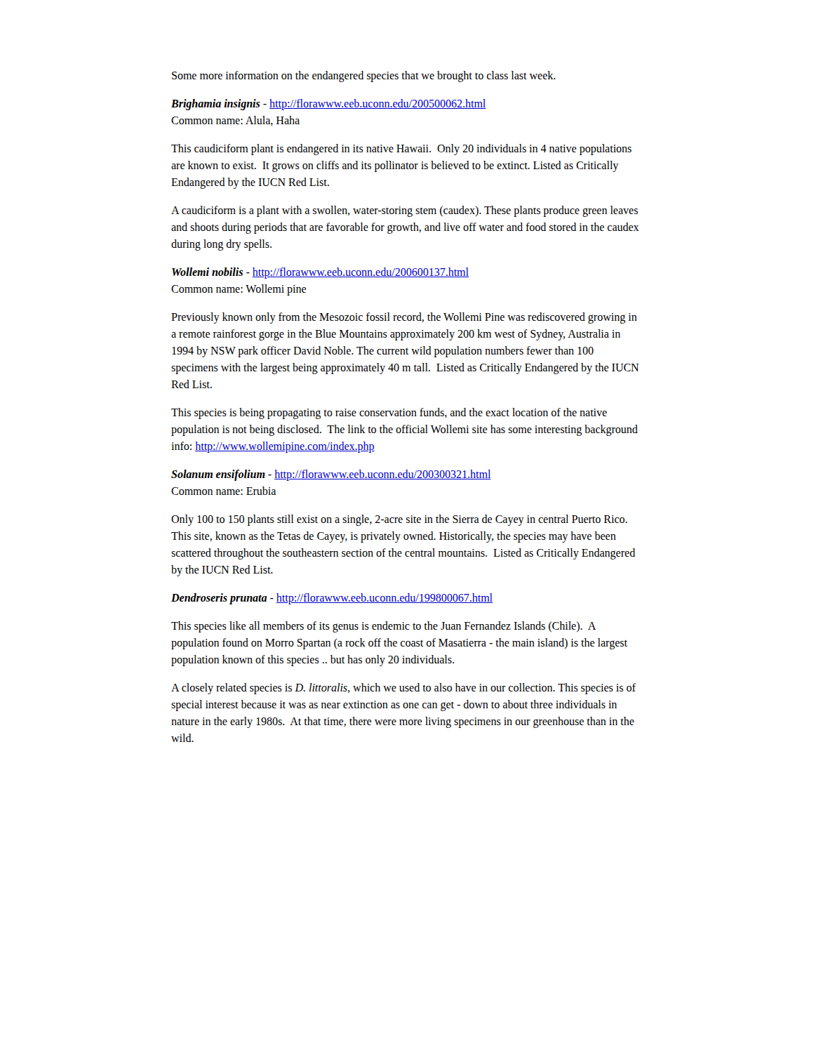Some more information on the endangered species that we brought to class last week.
Brighamia insignis - http://florawww.eeb.uconn.edu/200500062.html
Common name: Alula, Haha
This caudiciform plant is endangered in its native Hawaii. Only 20 individuals in 4 native populations are known to exist. It grows on cliffs and its pollinator is believed to be extinct. Listed as Critically Endangered by the IUCN Red List.
A caudiciform is a plant with a swollen, water-storing stem (caudex). These plants produce green leaves and shoots during periods that are favorable for growth, and live off water and food stored in the caudex during long dry spells.
Wollemi nobilis - http://florawww.eeb.uconn.edu/200600137.html
Common name: Wollemi pine
Previously known only from the Mesozoic fossil record, the Wollemi Pine was rediscovered growing in a remote rainforest gorge in the Blue Mountains approximately 200 km west of Sydney, Australia in 1994 by NSW park officer David Noble. The current wild population numbers fewer than 100 specimens with the largest being approximately 40 m tall. Listed as Critically Endangered by the IUCN Red List.
This species is being propagating to raise conservation funds, and the exact location of the native population is not being disclosed. The link to the official Wollemi site has some interesting background info: http://www.wollemipine.com/index.php
Solanum ensifolium - http://florawww.eeb.uconn.edu/200300321.html
Common name: Erubia
Only 100 to 150 plants still exist on a single, 2-acre site in the Sierra de Cayey in central Puerto Rico. This site, known as the Tetas de Cayey, is privately owned. Historically, the species may have been scattered throughout the southeastern section of the central mountains. Listed as Critically Endangered by the IUCN Red List.
Dendroseris prunata - http://florawww.eeb.uconn.edu/199800067.html
This species like all members of its genus is endemic to the Juan Fernandez Islands (Chile). A population found on Morro Spartan (a rock off the coast of Masatierra - the main island) is the largest population known of this species .. but has only 20 individuals.
A closely related species is D. littoralis, which we used to also have in our collection. This species is of special interest because it was as near extinction as one can get - down to about three individuals in nature in the early 1980s. At that time, there were more living specimens in our greenhouse than in the wild.